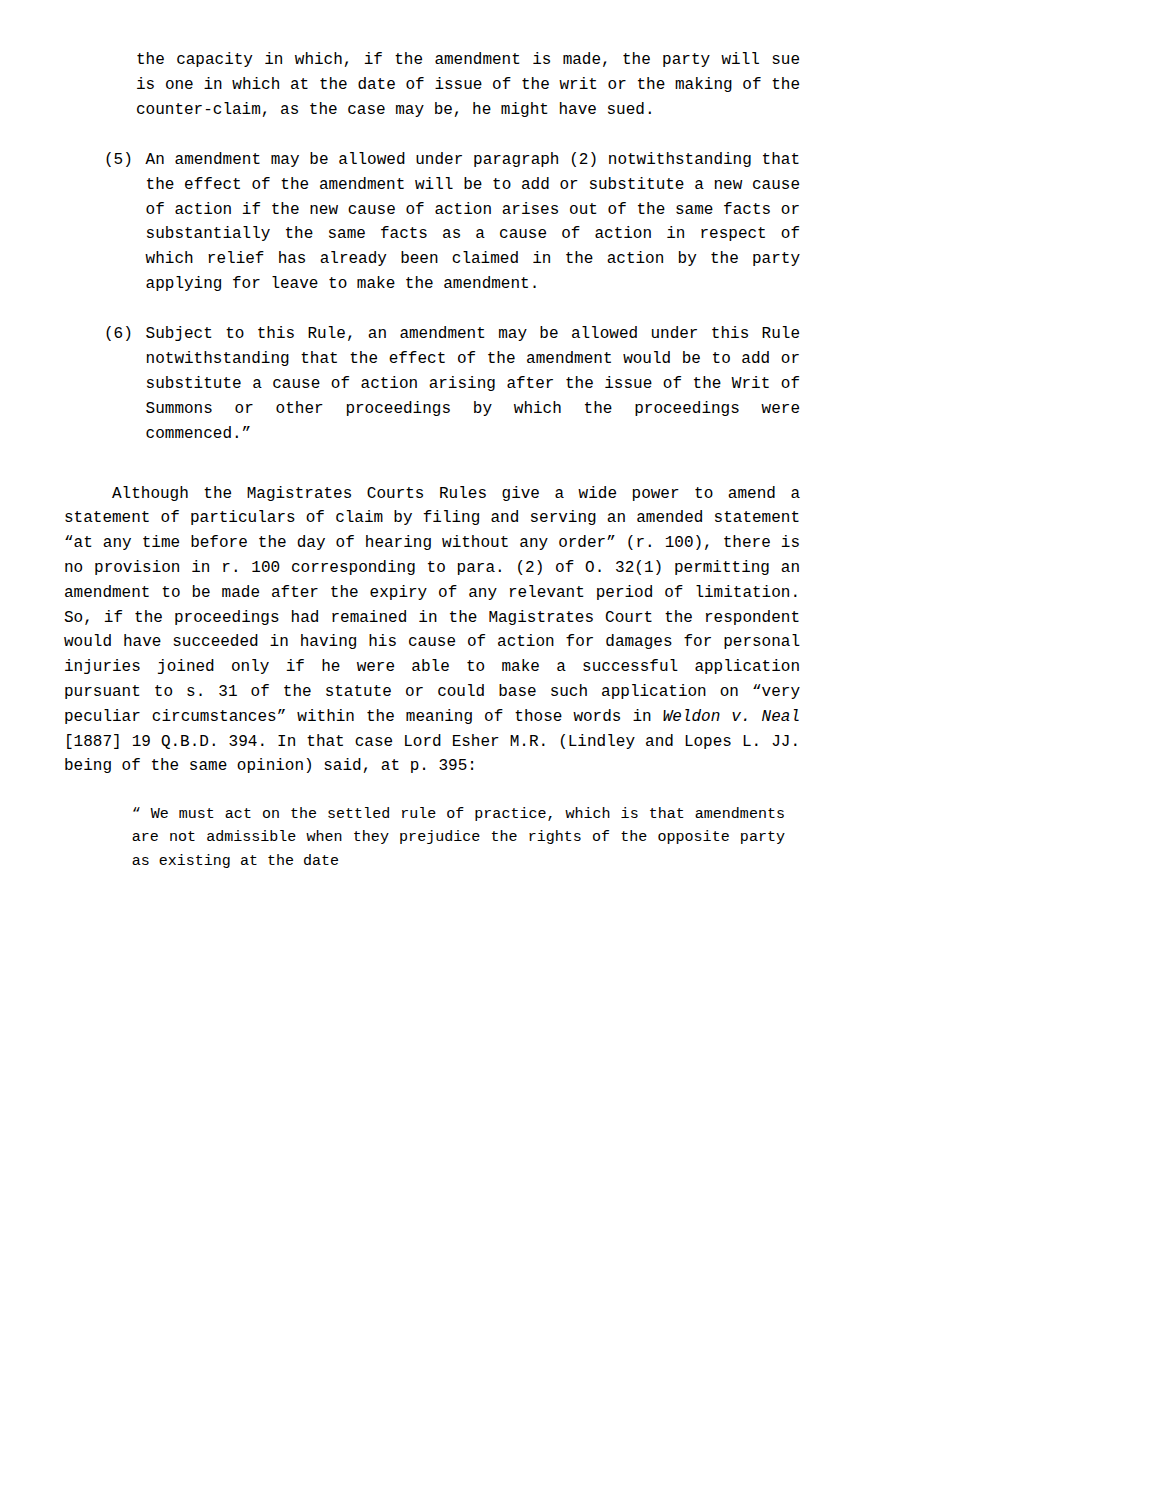the capacity in which, if the amendment is made, the party will sue is one in which at the date of issue of the writ or the making of the counter-claim, as the case may be, he might have sued.
(5)
An amendment may be allowed under paragraph (2) notwithstanding that the effect of the amendment will be to add or substitute a new cause of action if the new cause of action arises out of the same facts or substantially the same facts as a cause of action in respect of which relief has already been claimed in the action by the party applying for leave to make the amendment.
(6)
Subject to this Rule, an amendment may be allowed under this Rule notwithstanding that the effect of the amendment would be to add or substitute a cause of action arising after the issue of the Writ of Summons or other proceedings by which the proceedings were commenced.”
Although the Magistrates Courts Rules give a wide power to amend a statement of particulars of claim by filing and serving an amended statement “at any time before the day of hearing without any order” (r. 100), there is no provision in r. 100 corresponding to para. (2) of O. 32(1) permitting an amendment to be made after the expiry of any relevant period of limitation. So, if the proceedings had remained in the Magistrates Court the respondent would have succeeded in having his cause of action for damages for personal injuries joined only if he were able to make a successful application pursuant to s. 31 of the statute or could base such application on “very peculiar circumstances” within the meaning of those words in Weldon v. Neal [1887] 19 Q.B.D. 394. In that case Lord Esher M.R. (Lindley and Lopes L. JJ. being of the same opinion) said, at p. 395:
“ We must act on the settled rule of practice, which is that amendments are not admissible when they prejudice the rights of the opposite party as existing at the date